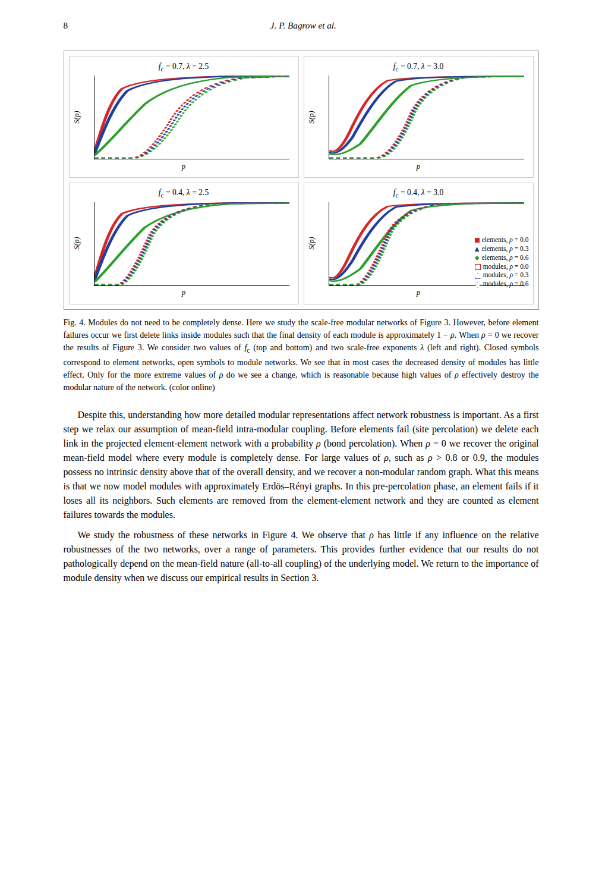8 J. P. Bagrow et al.
fc = 0.7, λ = 2.5
S(p)
1 0.8 0.6 0.4 0.2 0 0.2 0.4 0.6 0.8
p
fc = 0.7, λ = 3.0
S(p)
1 0.8 0.6 0.4 0.2 0 0.2 0.4 0.6 0.8
p
fc = 0.4, λ = 2.5
S(p)
1 0.8 0.6 0.4 0.2 0 0.2 0.4 0.6 0.8
p
fc = 0.4, λ = 3.0
S(p)
1 0.8 0.6 0.4 0.2 0 0.2 0.4 0.6 0.8
p
elements, ρ = 0.0
elements, ρ = 0.3
elements, ρ = 0.6
modules, ρ = 0.0
modules, ρ = 0.3
modules, ρ = 0.6
Fig. 4. Modules do not need to be completely dense. Here we study the scale-free modular networks of Figure 3. However, before element failures occur we first delete links inside modules such that the final density of each module is approximately 1 − ρ. When ρ = 0 we recover the results of Figure 3. We consider two values of fc (top and bottom) and two scale-free exponents λ (left and right). Closed symbols correspond to element networks, open symbols to module networks. We see that in most cases the decreased density of modules has little effect. Only for the more extreme values of ρ do we see a change, which is reasonable because high values of ρ effectively destroy the modular nature of the network. (color online)
Despite this, understanding how more detailed modular representations affect network robustness is important. As a first step we relax our assumption of mean-field intra-modular coupling. Before elements fail (site percolation) we delete each link in the projected element-element network with a probability ρ (bond percolation). When ρ = 0 we recover the original mean-field model where every module is completely dense. For large values of ρ, such as ρ > 0.8 or 0.9, the modules possess no intrinsic density above that of the overall density, and we recover a non-modular random graph. What this means is that we now model modules with approximately Erdös–Rényi graphs. In this pre-percolation phase, an element fails if it loses all its neighbors. Such elements are removed from the element-element network and they are counted as element failures towards the modules.
We study the robustness of these networks in Figure 4. We observe that ρ has little if any influence on the relative robustnesses of the two networks, over a range of parameters. This provides further evidence that our results do not pathologically depend on the mean-field nature (all-to-all coupling) of the underlying model. We return to the importance of module density when we discuss our empirical results in Section 3.